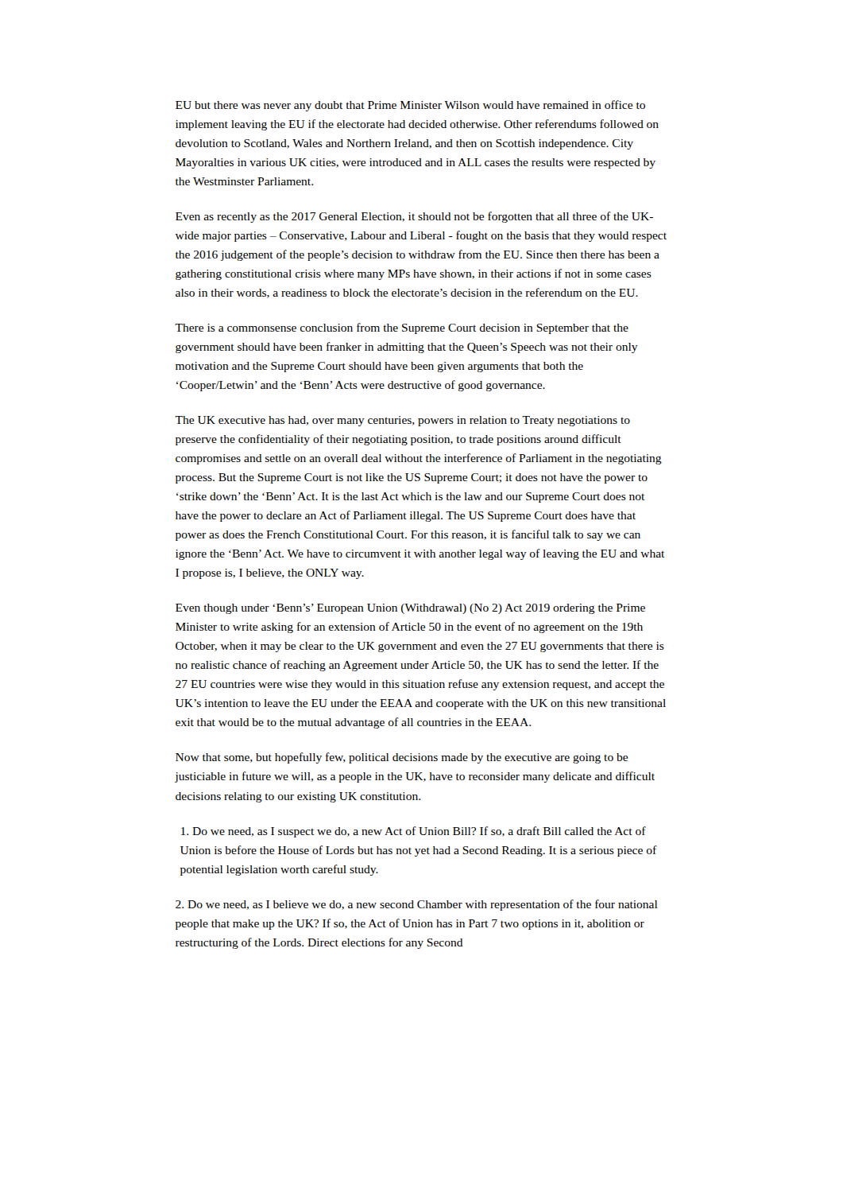EU but there was never any doubt that Prime Minister Wilson would have remained in office to implement leaving the EU if the electorate had decided otherwise. Other referendums followed on devolution to Scotland, Wales and Northern Ireland, and then on Scottish independence. City Mayoralties in various UK cities, were introduced and in ALL cases the results were respected by the Westminster Parliament.
Even as recently as the 2017 General Election, it should not be forgotten that all three of the UK-wide major parties – Conservative, Labour and Liberal - fought on the basis that they would respect the 2016 judgement of the people’s decision to withdraw from the EU. Since then there has been a gathering constitutional crisis where many MPs have shown, in their actions if not in some cases also in their words, a readiness to block the electorate’s decision in the referendum on the EU.
There is a commonsense conclusion from the Supreme Court decision in September that the government should have been franker in admitting that the Queen’s Speech was not their only motivation and the Supreme Court should have been given arguments that both the ‘Cooper/Letwin’ and the ‘Benn’ Acts were destructive of good governance.
The UK executive has had, over many centuries, powers in relation to Treaty negotiations to preserve the confidentiality of their negotiating position, to trade positions around difficult compromises and settle on an overall deal without the interference of Parliament in the negotiating process. But the Supreme Court is not like the US Supreme Court; it does not have the power to ‘strike down’ the ‘Benn’ Act. It is the last Act which is the law and our Supreme Court does not have the power to declare an Act of Parliament illegal. The US Supreme Court does have that power as does the French Constitutional Court. For this reason, it is fanciful talk to say we can ignore the ‘Benn’ Act. We have to circumvent it with another legal way of leaving the EU and what I propose is, I believe, the ONLY way.
Even though under ‘Benn’s’ European Union (Withdrawal) (No 2) Act 2019 ordering the Prime Minister to write asking for an extension of Article 50 in the event of no agreement on the 19th October, when it may be clear to the UK government and even the 27 EU governments that there is no realistic chance of reaching an Agreement under Article 50, the UK has to send the letter. If the 27 EU countries were wise they would in this situation refuse any extension request, and accept the UK’s intention to leave the EU under the EEAA and cooperate with the UK on this new transitional exit that would be to the mutual advantage of all countries in the EEAA.
Now that some, but hopefully few, political decisions made by the executive are going to be justiciable in future we will, as a people in the UK, have to reconsider many delicate and difficult decisions relating to our existing UK constitution.
1. Do we need, as I suspect we do, a new Act of Union Bill? If so, a draft Bill called the Act of Union is before the House of Lords but has not yet had a Second Reading. It is a serious piece of potential legislation worth careful study.
2. Do we need, as I believe we do, a new second Chamber with representation of the four national people that make up the UK? If so, the Act of Union has in Part 7 two options in it, abolition or restructuring of the Lords. Direct elections for any Second